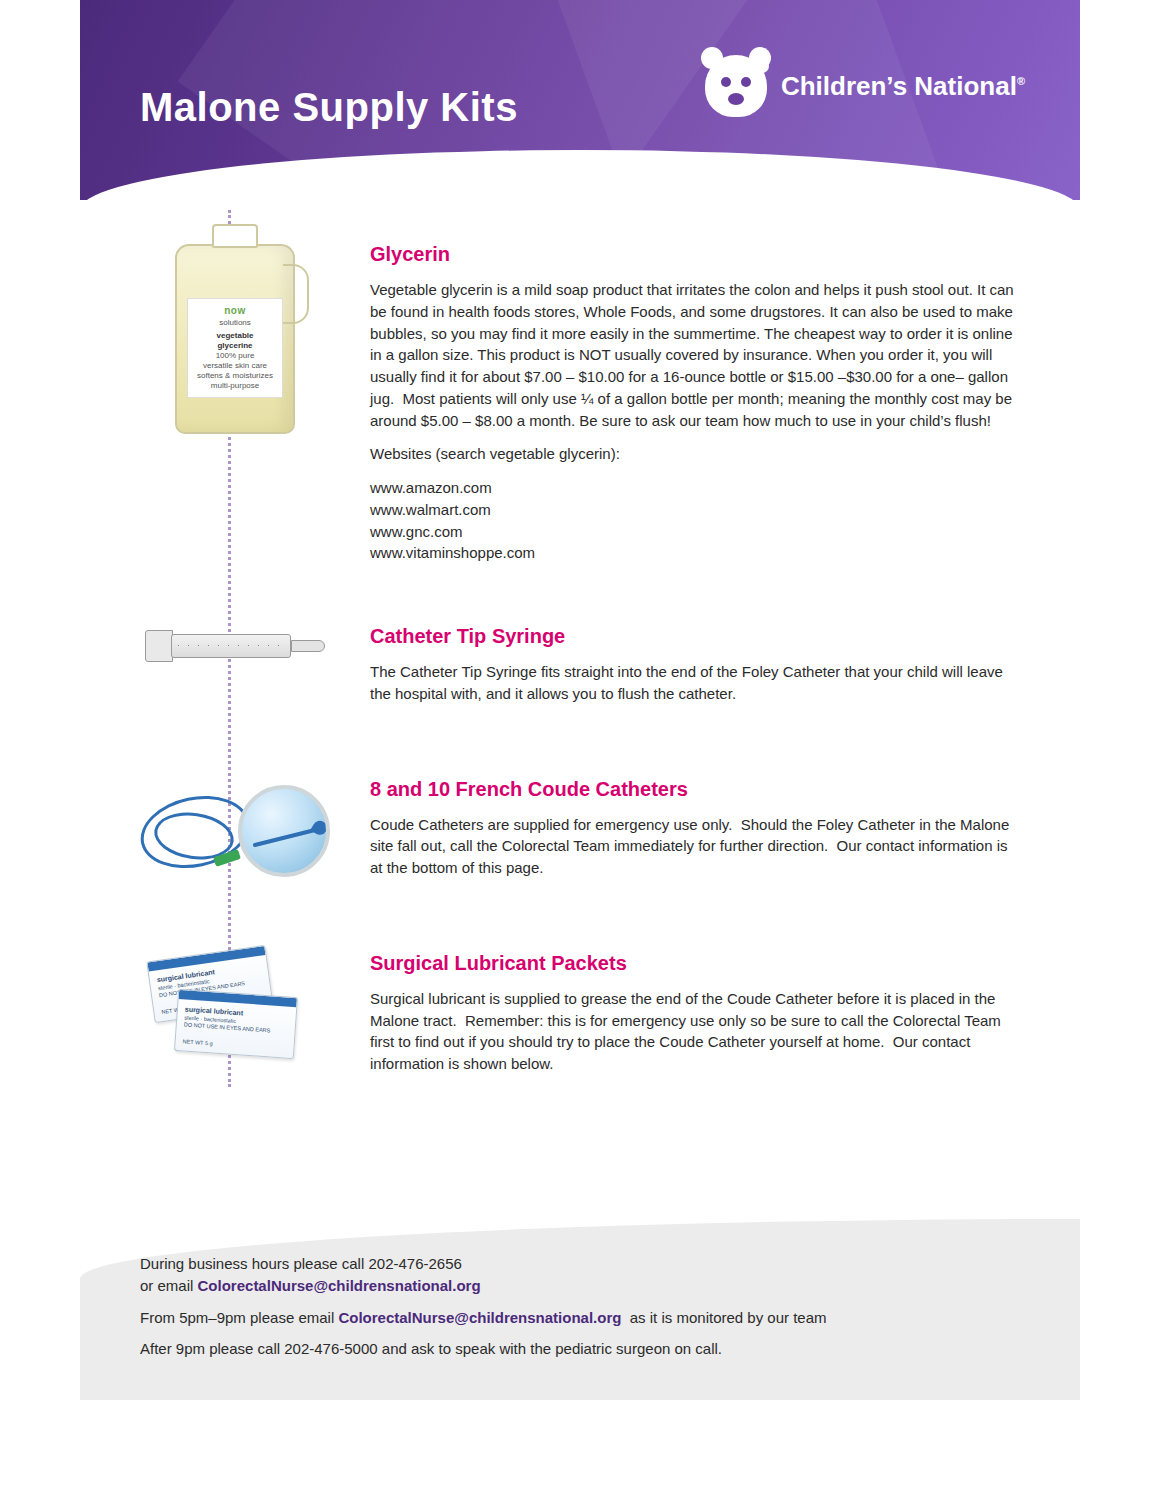Malone Supply Kits
Children’s National®
now
solutions
vegetable
glycerine
100% pure
versatile skin care
softens & moisturizes
multi-purpose
Glycerin
Vegetable glycerin is a mild soap product that irritates the colon and helps it push stool out. It can be found in health foods stores, Whole Foods, and some drugstores. It can also be used to make bubbles, so you may find it more easily in the summertime. The cheapest way to order it is online in a gallon size. This product is NOT usually covered by insurance. When you order it, you will usually find it for about $7.00 – $10.00 for a 16-ounce bottle or $15.00 –$30.00 for a one– gallon jug. Most patients will only use ¼ of a gallon bottle per month; meaning the monthly cost may be around $5.00 – $8.00 a month. Be sure to ask our team how much to use in your child’s flush!
Websites (search vegetable glycerin):
www.amazon.com
www.walmart.com
www.gnc.com
www.vitaminshoppe.com
Catheter Tip Syringe
The Catheter Tip Syringe fits straight into the end of the Foley Catheter that your child will leave the hospital with, and it allows you to flush the catheter.
8 and 10 French Coude Catheters
Coude Catheters are supplied for emergency use only. Should the Foley Catheter in the Malone site fall out, call the Colorectal Team immediately for further direction. Our contact information is at the bottom of this page.
surgical lubricant
sterile · bacteriostatic
DO NOT USE IN EYES AND EARS
NET WT 5 g
surgical lubricant
sterile · bacteriostatic
DO NOT USE IN EYES AND EARS
NET WT 5 g
Surgical Lubricant Packets
Surgical lubricant is supplied to grease the end of the Coude Catheter before it is placed in the Malone tract. Remember: this is for emergency use only so be sure to call the Colorectal Team first to find out if you should try to place the Coude Catheter yourself at home. Our contact information is shown below.
During business hours please call 202-476-2656
or email ColorectalNurse@childrensnational.org
From 5pm–9pm please email ColorectalNurse@childrensnational.org as it is monitored by our team
After 9pm please call 202-476-5000 and ask to speak with the pediatric surgeon on call.